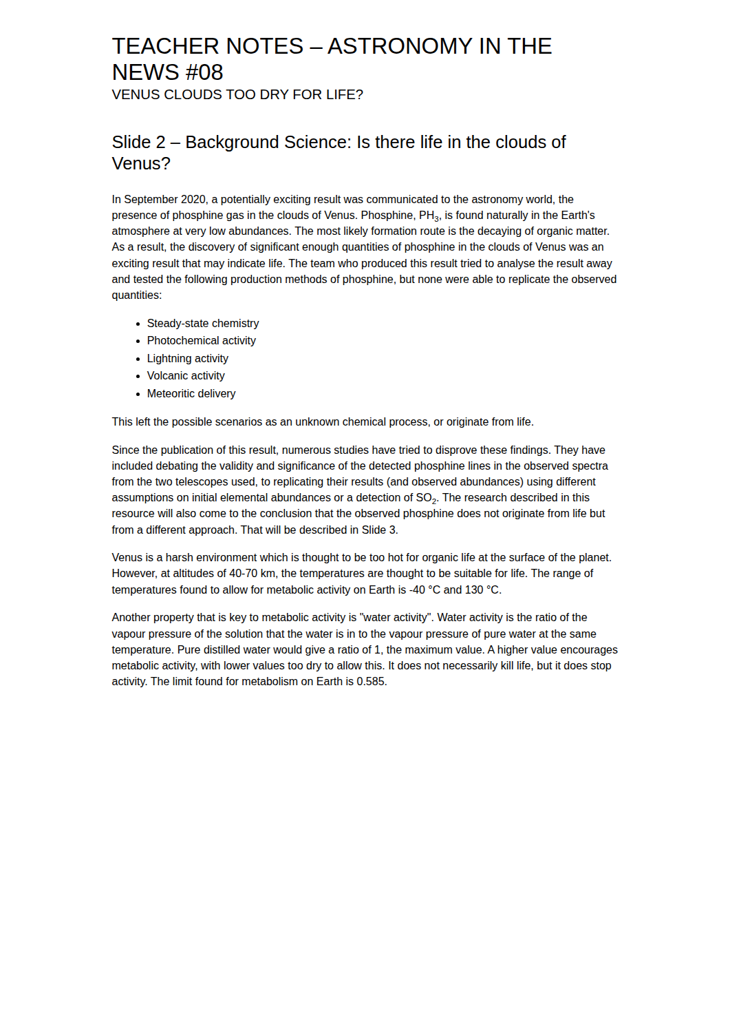TEACHER NOTES – ASTRONOMY IN THE NEWS #08 VENUS CLOUDS TOO DRY FOR LIFE?
Slide 2 – Background Science: Is there life in the clouds of Venus?
In September 2020, a potentially exciting result was communicated to the astronomy world, the presence of phosphine gas in the clouds of Venus. Phosphine, PH3, is found naturally in the Earth's atmosphere at very low abundances. The most likely formation route is the decaying of organic matter. As a result, the discovery of significant enough quantities of phosphine in the clouds of Venus was an exciting result that may indicate life. The team who produced this result tried to analyse the result away and tested the following production methods of phosphine, but none were able to replicate the observed quantities:
Steady-state chemistry
Photochemical activity
Lightning activity
Volcanic activity
Meteoritic delivery
This left the possible scenarios as an unknown chemical process, or originate from life.
Since the publication of this result, numerous studies have tried to disprove these findings. They have included debating the validity and significance of the detected phosphine lines in the observed spectra from the two telescopes used, to replicating their results (and observed abundances) using different assumptions on initial elemental abundances or a detection of SO2. The research described in this resource will also come to the conclusion that the observed phosphine does not originate from life but from a different approach. That will be described in Slide 3.
Venus is a harsh environment which is thought to be too hot for organic life at the surface of the planet. However, at altitudes of 40-70 km, the temperatures are thought to be suitable for life. The range of temperatures found to allow for metabolic activity on Earth is -40 °C and 130 °C.
Another property that is key to metabolic activity is "water activity". Water activity is the ratio of the vapour pressure of the solution that the water is in to the vapour pressure of pure water at the same temperature. Pure distilled water would give a ratio of 1, the maximum value. A higher value encourages metabolic activity, with lower values too dry to allow this. It does not necessarily kill life, but it does stop activity. The limit found for metabolism on Earth is 0.585.